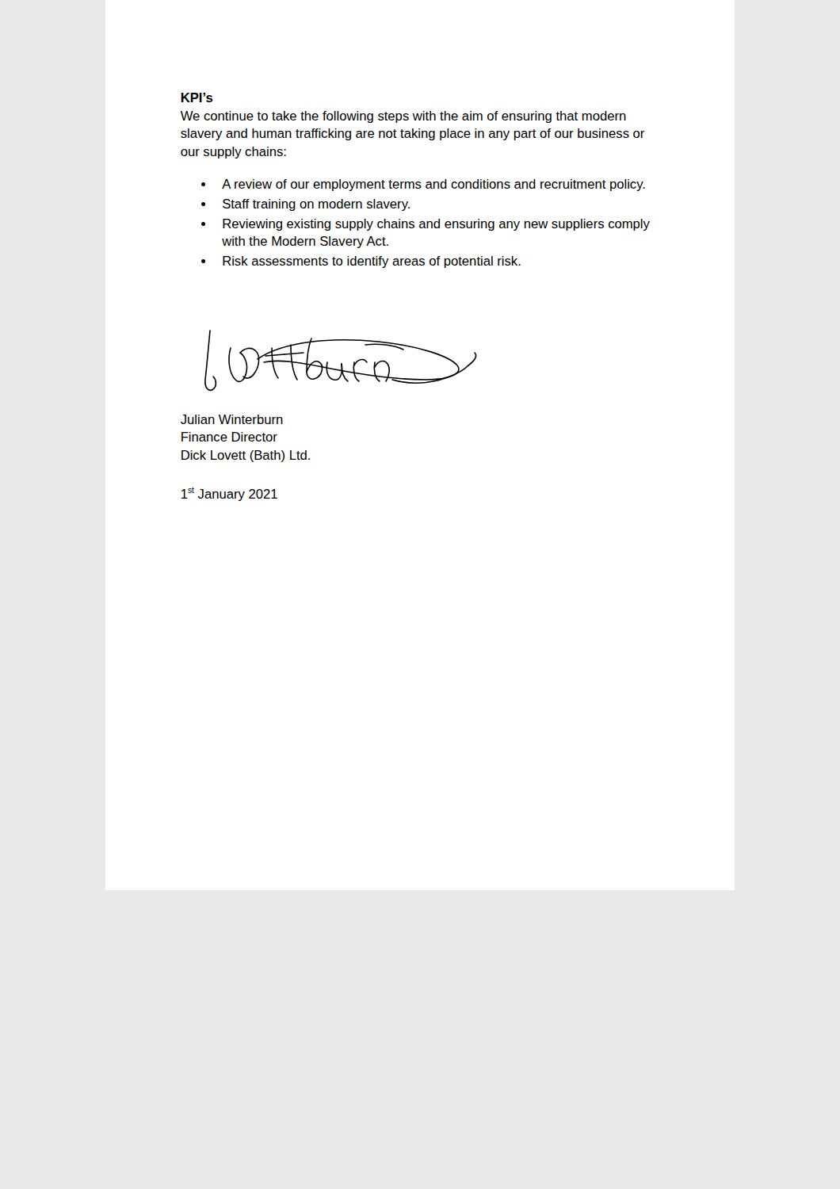KPI’s
We continue to take the following steps with the aim of ensuring that modern slavery and human trafficking are not taking place in any part of our business or our supply chains:
A review of our employment terms and conditions and recruitment policy.
Staff training on modern slavery.
Reviewing existing supply chains and ensuring any new suppliers comply with the Modern Slavery Act.
Risk assessments to identify areas of potential risk.
Signature
Julian Winterburn
Finance Director
Dick Lovett (Bath) Ltd.
1st January 2021